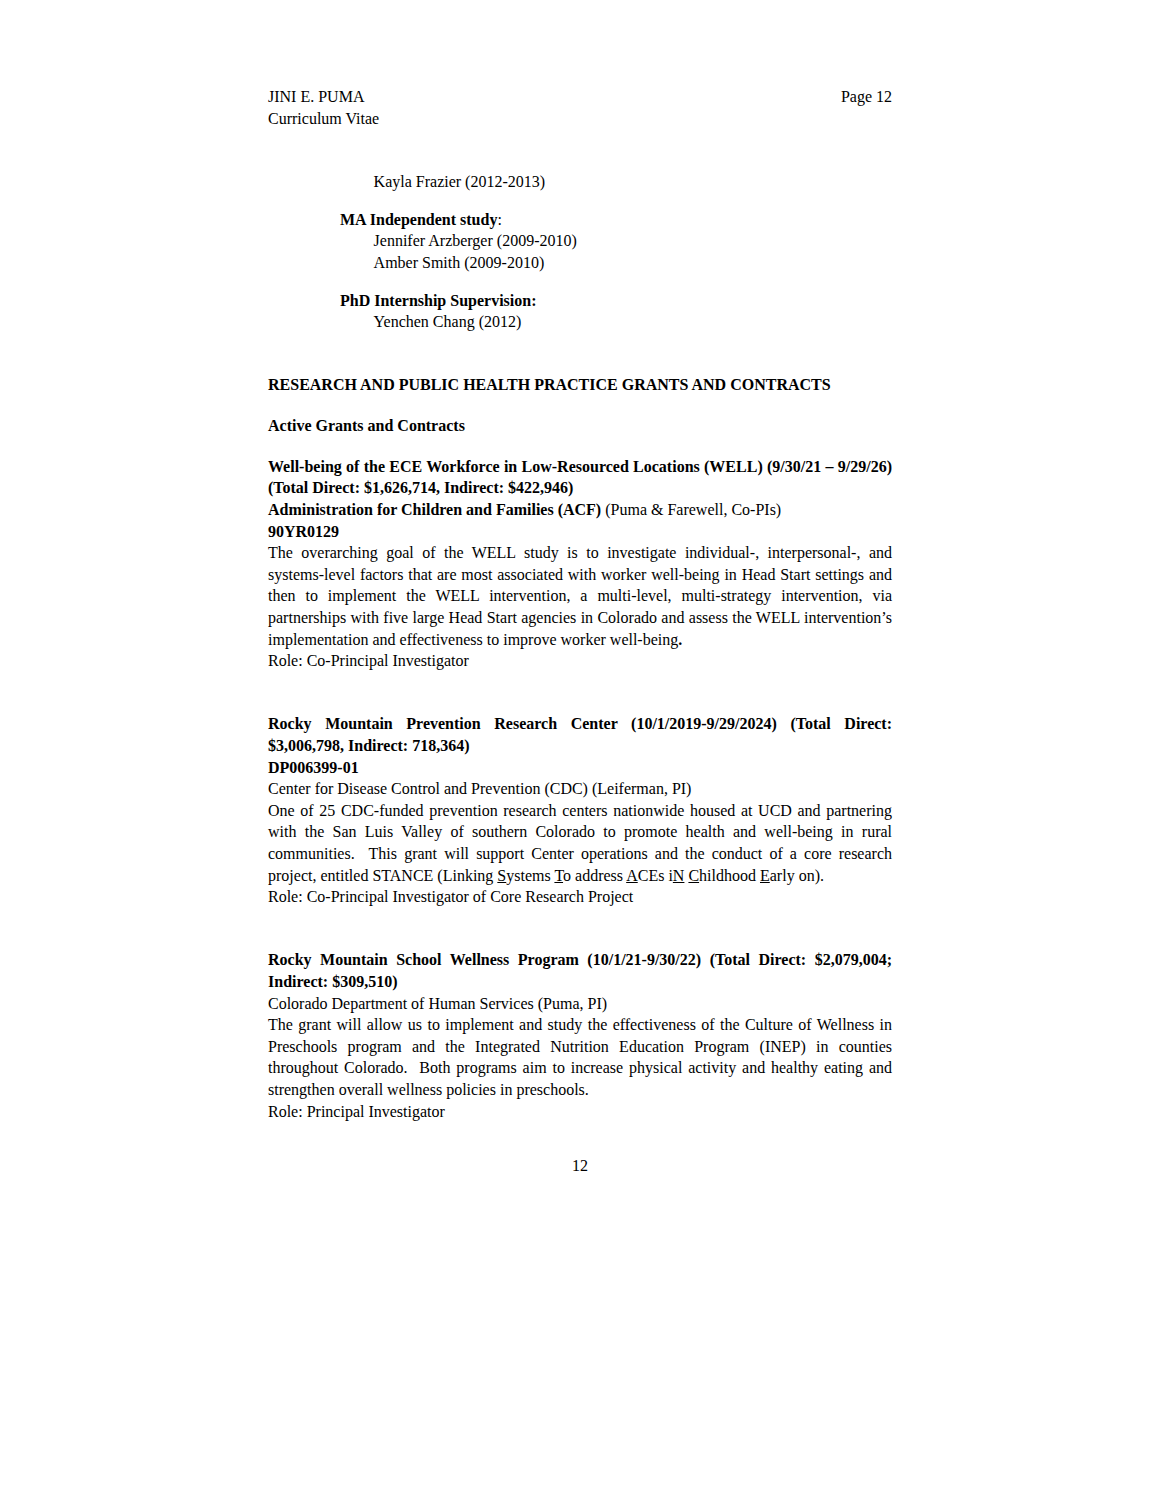JINI E. PUMA Curriculum Vitae
Page 12
Kayla Frazier (2012-2013)
MA Independent study:
Jennifer Arzberger (2009-2010)
Amber Smith (2009-2010)
PhD Internship Supervision:
Yenchen Chang (2012)
RESEARCH AND PUBLIC HEALTH PRACTICE GRANTS AND CONTRACTS
Active Grants and Contracts
Well-being of the ECE Workforce in Low-Resourced Locations (WELL) (9/30/21 – 9/29/26) (Total Direct: $1,626,714, Indirect: $422,946)
Administration for Children and Families (ACF) (Puma & Farewell, Co-PIs)
90YR0129
The overarching goal of the WELL study is to investigate individual-, interpersonal-, and systems-level factors that are most associated with worker well-being in Head Start settings and then to implement the WELL intervention, a multi-level, multi-strategy intervention, via partnerships with five large Head Start agencies in Colorado and assess the WELL intervention’s implementation and effectiveness to improve worker well-being.
Role: Co-Principal Investigator
Rocky Mountain Prevention Research Center (10/1/2019-9/29/2024) (Total Direct: $3,006,798, Indirect: 718,364)
DP006399-01
Center for Disease Control and Prevention (CDC) (Leiferman, PI)
One of 25 CDC-funded prevention research centers nationwide housed at UCD and partnering with the San Luis Valley of southern Colorado to promote health and well-being in rural communities. This grant will support Center operations and the conduct of a core research project, entitled STANCE (Linking Systems To address ACEs iN Childhood Early on).
Role: Co-Principal Investigator of Core Research Project
Rocky Mountain School Wellness Program (10/1/21-9/30/22) (Total Direct: $2,079,004; Indirect: $309,510)
Colorado Department of Human Services (Puma, PI)
The grant will allow us to implement and study the effectiveness of the Culture of Wellness in Preschools program and the Integrated Nutrition Education Program (INEP) in counties throughout Colorado. Both programs aim to increase physical activity and healthy eating and strengthen overall wellness policies in preschools.
Role: Principal Investigator
12